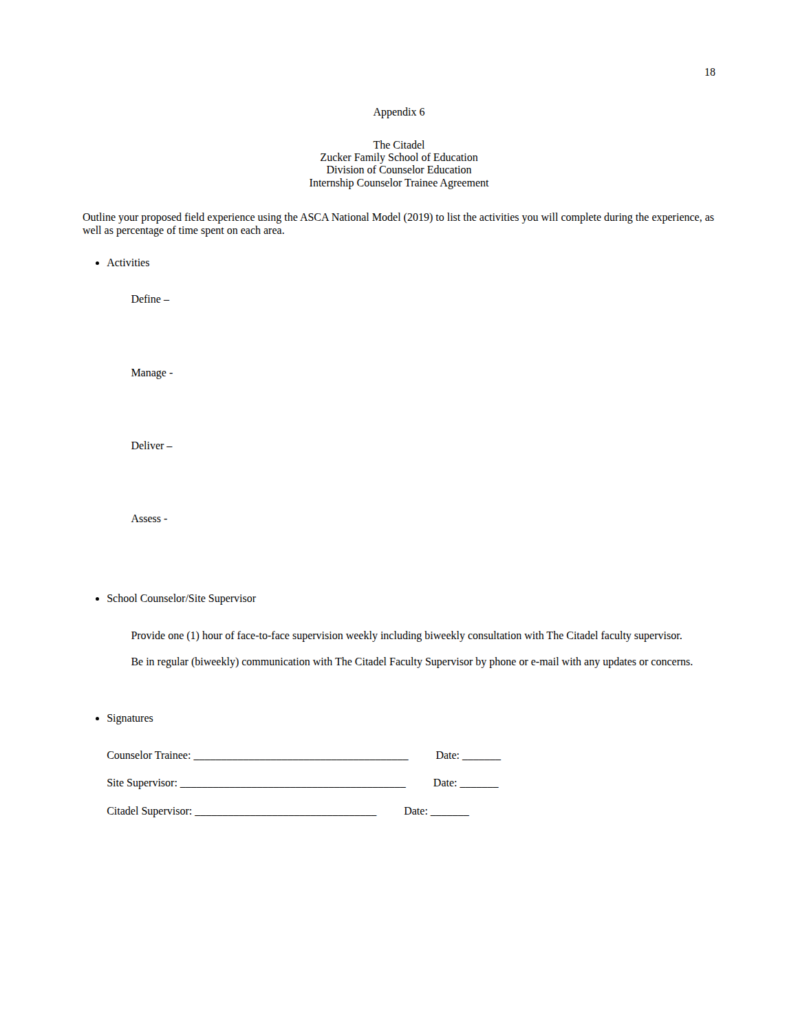18
Appendix 6
The Citadel
Zucker Family School of Education
Division of Counselor Education
Internship Counselor Trainee Agreement
Outline your proposed field experience using the ASCA National Model (2019) to list the activities you will complete during the experience, as well as percentage of time spent on each area.
Activities
Define –
Manage -
Deliver –
Assess -
School Counselor/Site Supervisor
Provide one (1) hour of face-to-face supervision weekly including biweekly consultation with The Citadel faculty supervisor.
Be in regular (biweekly) communication with The Citadel Faculty Supervisor by phone or e-mail with any updates or concerns.
Signatures
Counselor Trainee: _______________________________________Date: _______
Site Supervisor: _________________________________________Date: _______
Citadel Supervisor: _________________________________Date: _______